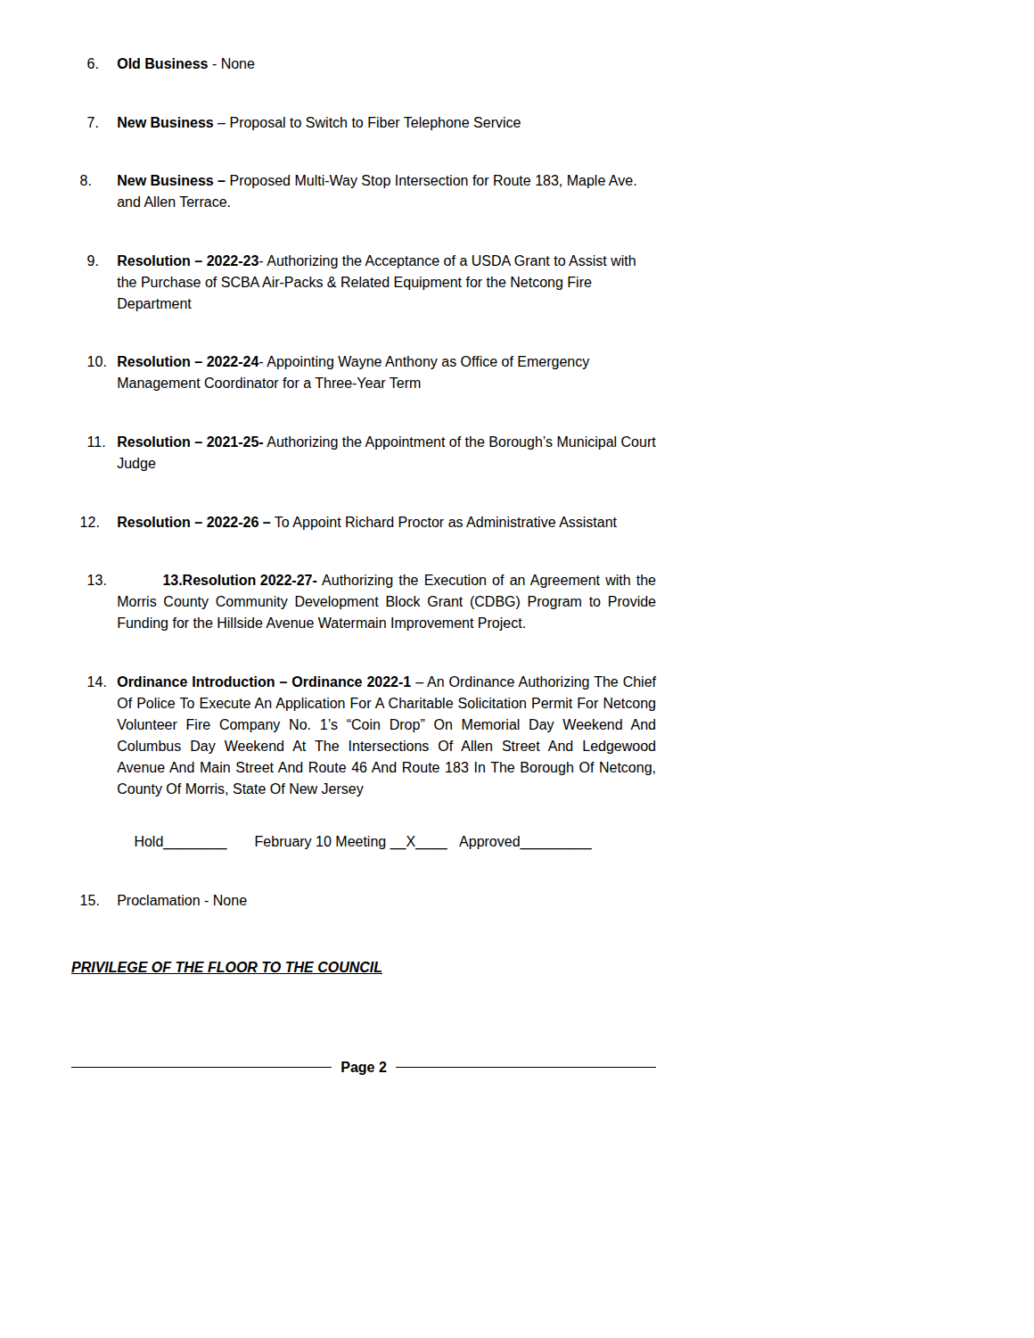Old Business - None
New Business – Proposal to Switch to Fiber Telephone Service
New Business – Proposed Multi-Way Stop Intersection for Route 183, Maple Ave. and Allen Terrace.
Resolution – 2022-23- Authorizing the Acceptance of a USDA Grant to Assist with the Purchase of SCBA Air-Packs & Related Equipment for the Netcong Fire Department
Resolution – 2022-24- Appointing Wayne Anthony as Office of Emergency Management Coordinator for a Three-Year Term
Resolution – 2021-25- Authorizing the Appointment of the Borough’s Municipal Court Judge
Resolution – 2022-26 – To Appoint Richard Proctor as Administrative Assistant
13.Resolution 2022-27- Authorizing the Execution of an Agreement with the Morris County Community Development Block Grant (CDBG) Program to Provide Funding for the Hillside Avenue Watermain Improvement Project.
Ordinance Introduction – Ordinance 2022-1 – An Ordinance Authorizing The Chief Of Police To Execute An Application For A Charitable Solicitation Permit For Netcong Volunteer Fire Company No. 1’s “Coin Drop” On Memorial Day Weekend And Columbus Day Weekend At The Intersections Of Allen Street And Ledgewood Avenue And Main Street And Route 46 And Route 183 In The Borough Of Netcong, County Of Morris, State Of New Jersey
Hold________ February 10 Meeting __X____ Approved_________
Proclamation - None
PRIVILEGE OF THE FLOOR TO THE COUNCIL
Page 2